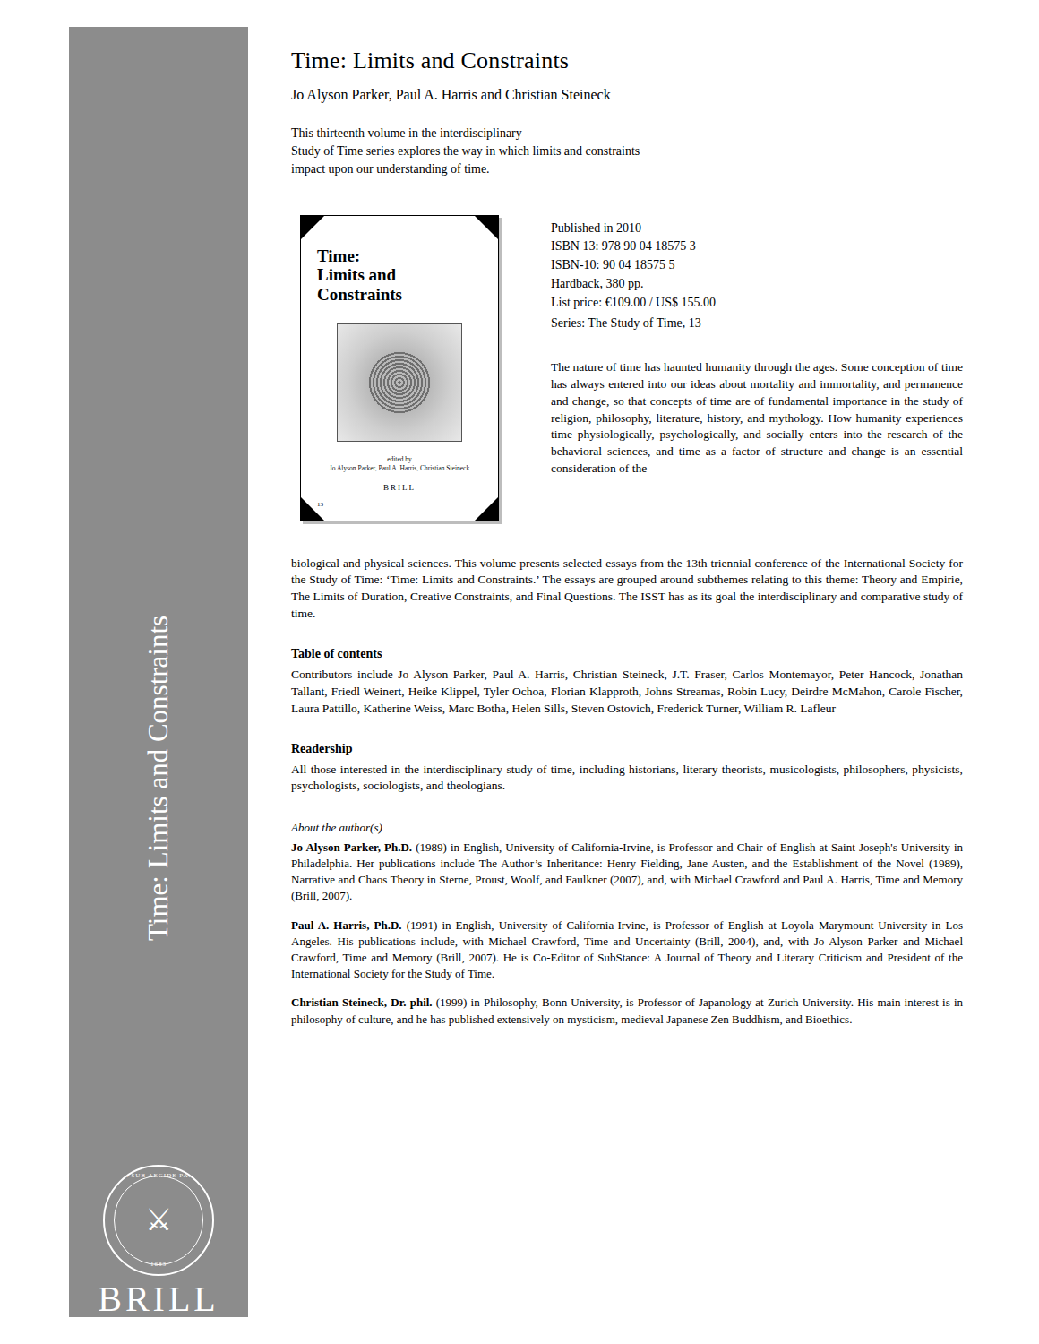Time: Limits and Constraints
TUTA SUB AEGIDE PALLAS
⚔
1683
BRILL
Time: Limits and Constraints
Jo Alyson Parker, Paul A. Harris and Christian Steineck
This thirteenth volume in the interdisciplinary
Study of Time series explores the way in which limits and constraints
impact upon our understanding of time.
Time:
Limits and
Constraints
edited by
Jo Alyson Parker, Paul A. Harris, Christian Steineck
BRILL
13
Published in 2010
ISBN 13: 978 90 04 18575 3
ISBN-10: 90 04 18575 5
Hardback, 380 pp.
List price: €109.00 / US$ 155.00
Series: The Study of Time, 13
The nature of time has haunted humanity through the ages. Some conception of time has always entered into our ideas about mortality and immortality, and permanence and change, so that concepts of time are of fundamental importance in the study of religion, philosophy, literature, history, and mythology. How humanity experiences time physiologically, psychologically, and socially enters into the research of the behavioral sciences, and time as a factor of structure and change is an essential consideration of the
biological and physical sciences. This volume presents selected essays from the 13th triennial conference of the International Society for the Study of Time: ‘Time: Limits and Constraints.’ The essays are grouped around subthemes relating to this theme: Theory and Empirie, The Limits of Duration, Creative Constraints, and Final Questions. The ISST has as its goal the interdisciplinary and comparative study of time.
Table of contents
Contributors include Jo Alyson Parker, Paul A. Harris, Christian Steineck, J.T. Fraser, Carlos Montemayor, Peter Hancock, Jonathan Tallant, Friedl Weinert, Heike Klippel, Tyler Ochoa, Florian Klapproth, Johns Streamas, Robin Lucy, Deirdre McMahon, Carole Fischer, Laura Pattillo, Katherine Weiss, Marc Botha, Helen Sills, Steven Ostovich, Frederick Turner, William R. Lafleur
Readership
All those interested in the interdisciplinary study of time, including historians, literary theorists, musicologists, philosophers, physicists, psychologists, sociologists, and theologians.
About the author(s)
Jo Alyson Parker, Ph.D. (1989) in English, University of California-Irvine, is Professor and Chair of English at Saint Joseph's University in Philadelphia. Her publications include The Author’s Inheritance: Henry Fielding, Jane Austen, and the Establishment of the Novel (1989), Narrative and Chaos Theory in Sterne, Proust, Woolf, and Faulkner (2007), and, with Michael Crawford and Paul A. Harris, Time and Memory (Brill, 2007).
Paul A. Harris, Ph.D. (1991) in English, University of California-Irvine, is Professor of English at Loyola Marymount University in Los Angeles. His publications include, with Michael Crawford, Time and Uncertainty (Brill, 2004), and, with Jo Alyson Parker and Michael Crawford, Time and Memory (Brill, 2007). He is Co-Editor of SubStance: A Journal of Theory and Literary Criticism and President of the International Society for the Study of Time.
Christian Steineck, Dr. phil. (1999) in Philosophy, Bonn University, is Professor of Japanology at Zurich University. His main interest is in philosophy of culture, and he has published extensively on mysticism, medieval Japanese Zen Buddhism, and Bioethics.